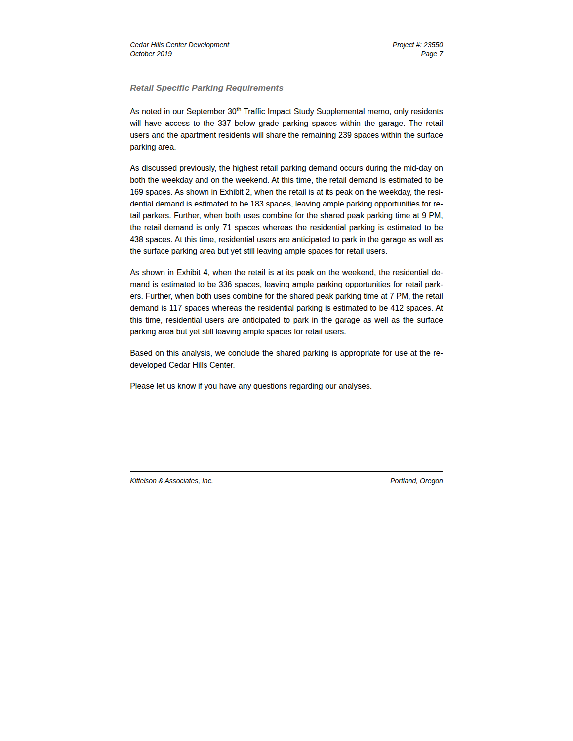Cedar Hills Center Development
October 2019
Project #: 23550
Page 7
Retail Specific Parking Requirements
As noted in our September 30th Traffic Impact Study Supplemental memo, only residents will have access to the 337 below grade parking spaces within the garage. The retail users and the apartment residents will share the remaining 239 spaces within the surface parking area.
As discussed previously, the highest retail parking demand occurs during the mid-day on both the weekday and on the weekend. At this time, the retail demand is estimated to be 169 spaces. As shown in Exhibit 2, when the retail is at its peak on the weekday, the residential demand is estimated to be 183 spaces, leaving ample parking opportunities for retail parkers. Further, when both uses combine for the shared peak parking time at 9 PM, the retail demand is only 71 spaces whereas the residential parking is estimated to be 438 spaces. At this time, residential users are anticipated to park in the garage as well as the surface parking area but yet still leaving ample spaces for retail users.
As shown in Exhibit 4, when the retail is at its peak on the weekend, the residential demand is estimated to be 336 spaces, leaving ample parking opportunities for retail parkers. Further, when both uses combine for the shared peak parking time at 7 PM, the retail demand is 117 spaces whereas the residential parking is estimated to be 412 spaces. At this time, residential users are anticipated to park in the garage as well as the surface parking area but yet still leaving ample spaces for retail users.
Based on this analysis, we conclude the shared parking is appropriate for use at the redeveloped Cedar Hills Center.
Please let us know if you have any questions regarding our analyses.
Kittelson & Associates, Inc.
Portland, Oregon